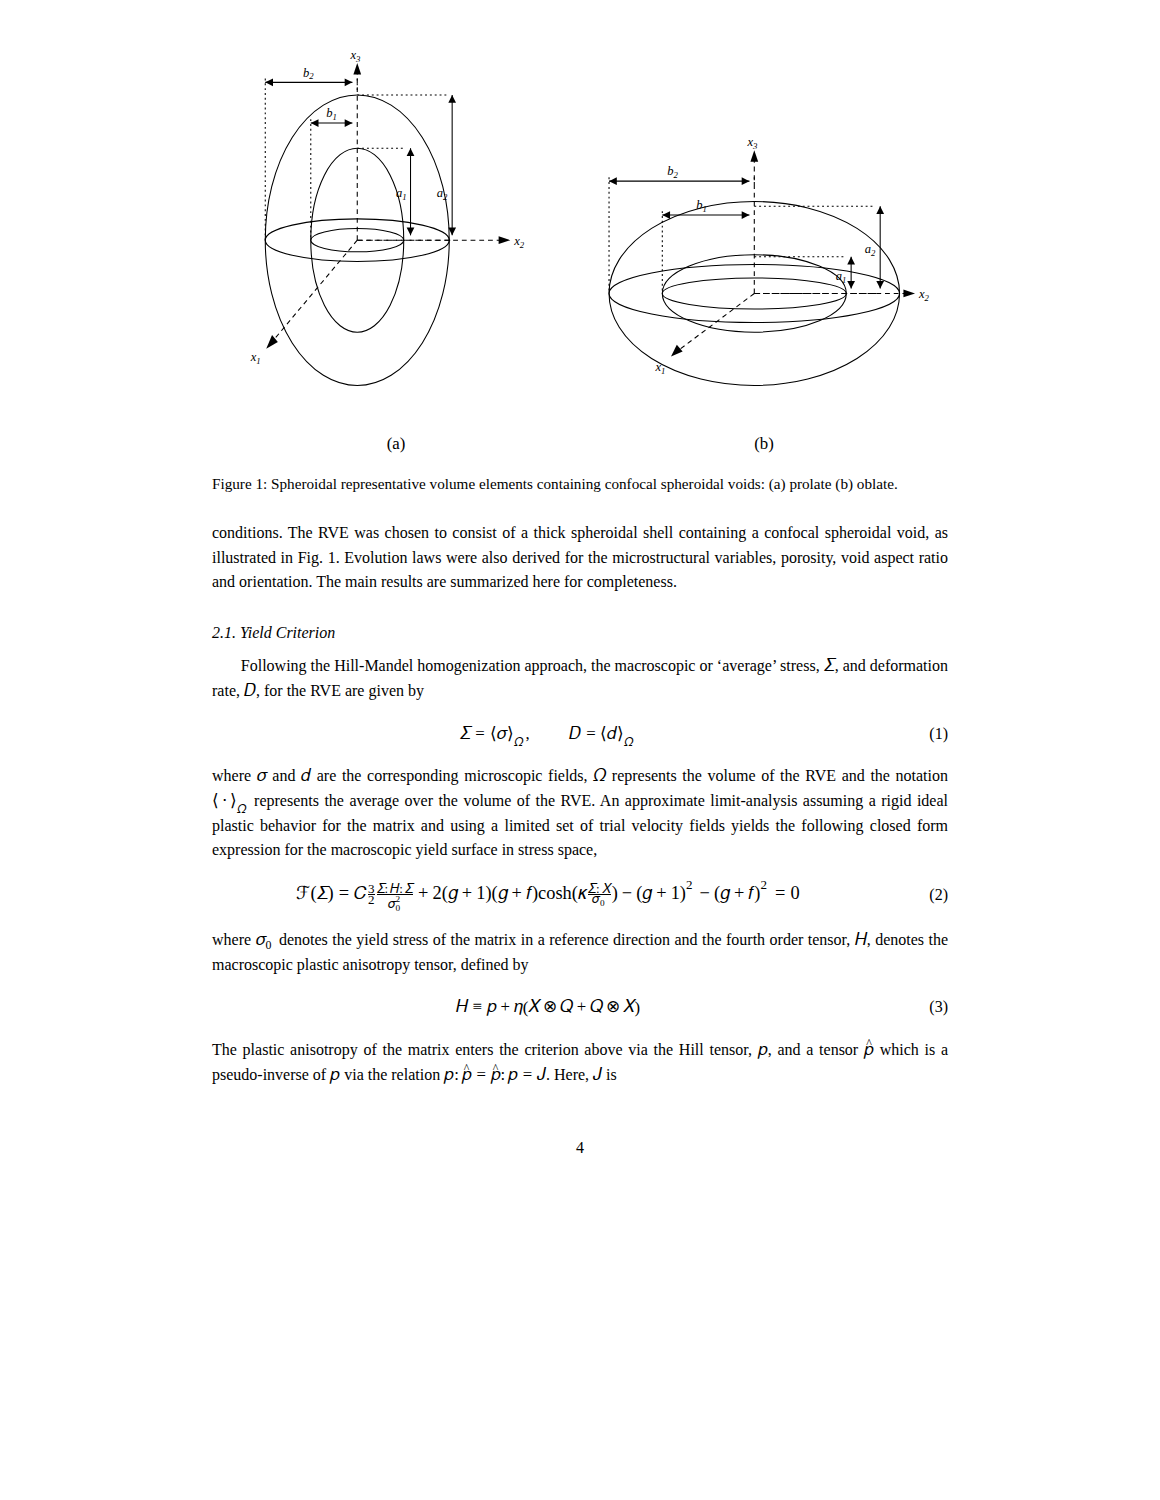x3 x2 x1 b2 b1 a1 a2 x3 x2 x1 b2 b1 a2 a1
(a)(b)
Figure 1: Spheroidal representative volume elements containing confocal spheroidal voids: (a) prolate (b) oblate.
conditions. The RVE was chosen to consist of a thick spheroidal shell containing a confocal spheroidal void, as illustrated in Fig. 1. Evolution laws were also derived for the microstructural variables, porosity, void aspect ratio and orientation. The main results are summarized here for completeness.
2.1. Yield Criterion
Following the Hill-Mandel homogenization approach, the macroscopic or ‘average’ stress, Σ, and deformation rate, D, for the RVE are given by
Σ= ⟨σ⟩Ω , D= ⟨d⟩Ω
(1)
where σ and d are the corresponding microscopic fields, Ω represents the volume of the RVE and the notation ⟨⋅⟩Ω represents the average over the volume of the RVE. An approximate limit-analysis assuming a rigid ideal plastic behavior for the matrix and using a limited set of trial velocity fields yields the following closed form expression for the macroscopic yield surface in stress space,
ℱ(Σ)= C 32 Σ:H:Σ σ02 + 2(g+1) (g+f) cosh ( κ Σ:X σ0 ) − (g+1)2 − (g+f)2 =0
(2)
where σ0 denotes the yield stress of the matrix in a reference direction and the fourth order tensor, H, denotes the macroscopic plastic anisotropy tensor, defined by
H ≡ p + η ( X⊗Q + Q⊗X )
(3)
The plastic anisotropy of the matrix enters the criterion above via the Hill tensor, p, and a tensor p^ which is a pseudo-inverse of p via the relation p:p^=p^:p=J. Here, J is
4